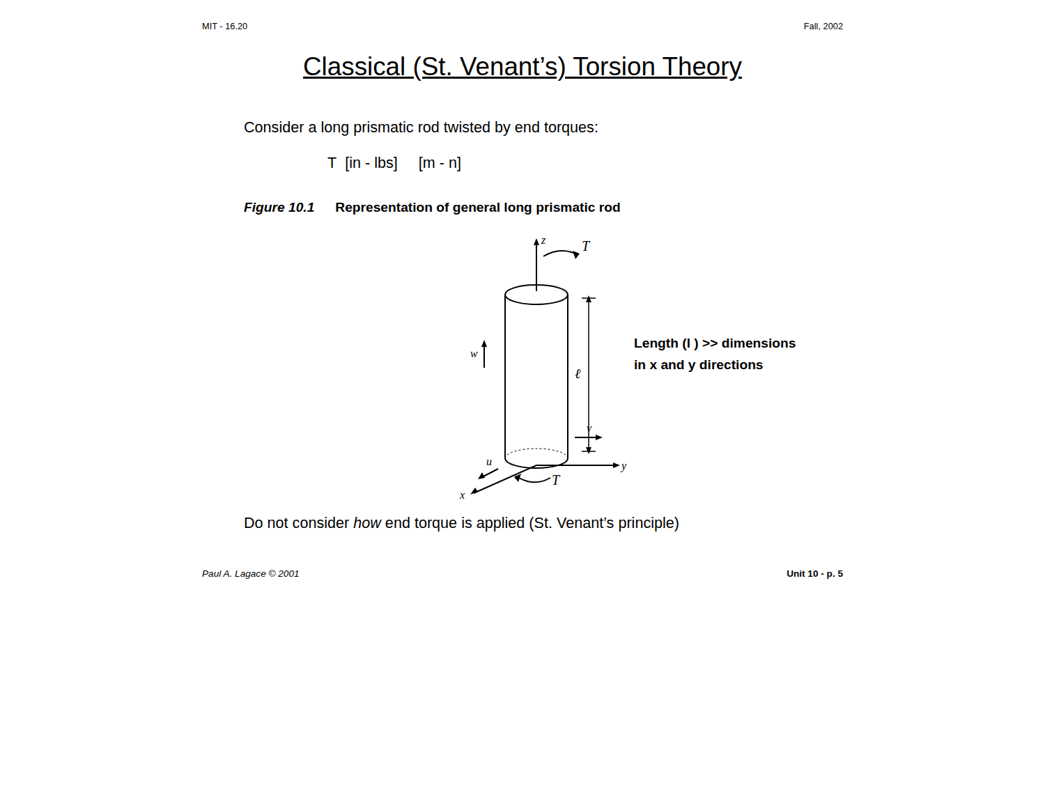MIT - 16.20 Fall, 2002
Classical (St. Venant’s) Torsion Theory
Consider a long prismatic rod twisted by end torques:
T [in - lbs] [m - n]
Figure 10.1 Representation of general long prismatic rod
z T ℓ w v y x u T
Length (l ) >> dimensions
in x and y directions
Do not consider how end torque is applied (St. Venant’s principle)
Paul A. Lagace © 2001 Unit 10 - p. 5